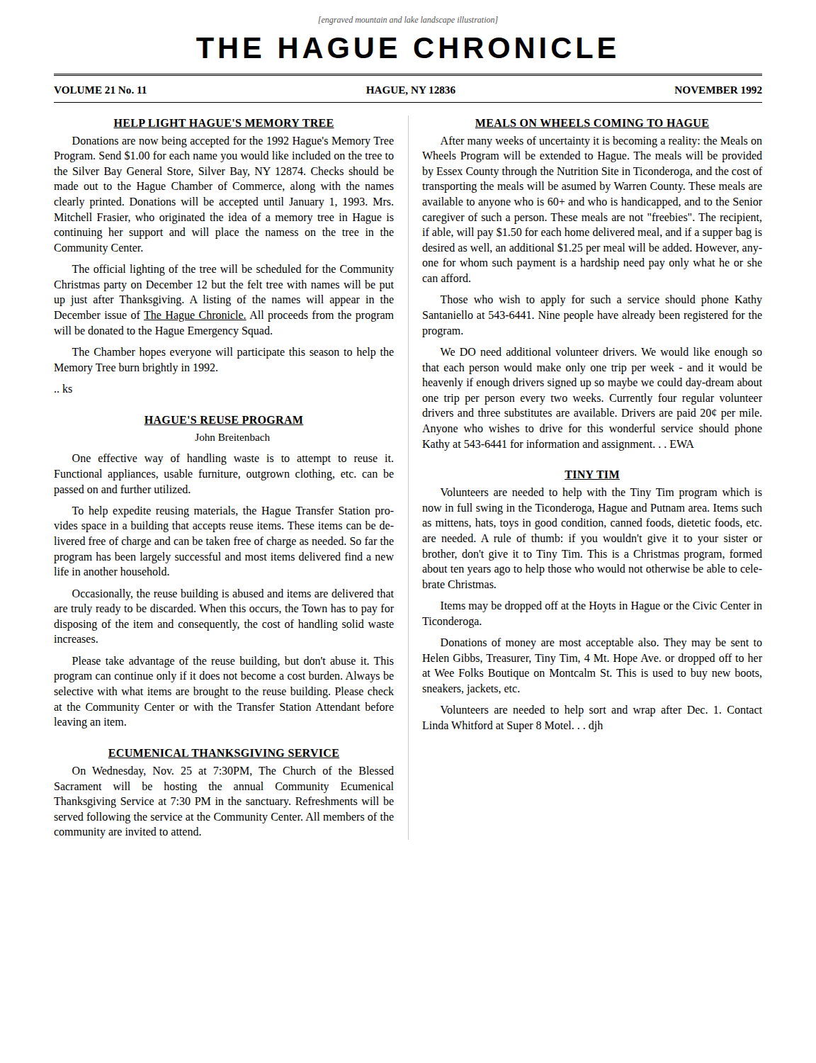[engraved mountain and lake landscape illustration]
THE HAGUE CHRONICLE
VOLUME 21 No. 11 HAGUE, NY 12836 NOVEMBER 1992
Help Light Hague's Memory Tree
Donations are now being accepted for the 1992 Hague's Memory Tree Program. Send $1.00 for each name you would like included on the tree to the Silver Bay General Store, Silver Bay, NY 12874. Checks should be made out to the Hague Chamber of Commerce, along with the names clearly printed. Donations will be accepted until January 1, 1993. Mrs. Mitchell Frasier, who originated the idea of a memory tree in Hague is continuing her support and will place the namess on the tree in the Community Center.
The official lighting of the tree will be scheduled for the Community Christmas party on December 12 but the felt tree with names will be put up just after Thanksgiving. A listing of the names will appear in the December issue of The Hague Chronicle. All proceeds from the program will be donated to the Hague Emergency Squad.
The Chamber hopes everyone will participate this season to help the Memory Tree burn brightly in 1992.
.. ks
Hague's Reuse Program
John Breitenbach
One effective way of handling waste is to attempt to reuse it. Functional appliances, usable furniture, outgrown clothing, etc. can be passed on and further utilized.
To help expedite reusing materials, the Hague Transfer Station provides space in a building that accepts reuse items. These items can be delivered free of charge and can be taken free of charge as needed. So far the program has been largely successful and most items delivered find a new life in another household.
Occasionally, the reuse building is abused and items are delivered that are truly ready to be discarded. When this occurs, the Town has to pay for disposing of the item and consequently, the cost of handling solid waste increases.
Please take advantage of the reuse building, but don't abuse it. This program can continue only if it does not become a cost burden. Always be selective with what items are brought to the reuse building. Please check at the Community Center or with the Transfer Station Attendant before leaving an item.
Ecumenical Thanksgiving Service
On Wednesday, Nov. 25 at 7:30PM, The Church of the Blessed Sacrament will be hosting the annual Community Ecumenical Thanksgiving Service at 7:30 PM in the sanctuary. Refreshments will be served following the service at the Community Center. All members of the community are invited to attend.
Meals on Wheels Coming to Hague
After many weeks of uncertainty it is becoming a reality: the Meals on Wheels Program will be extended to Hague. The meals will be provided by Essex County through the Nutrition Site in Ticonderoga, and the cost of transporting the meals will be asumed by Warren County. These meals are available to anyone who is 60+ and who is handicapped, and to the Senior caregiver of such a person. These meals are not "freebies". The recipient, if able, will pay $1.50 for each home delivered meal, and if a supper bag is desired as well, an additional $1.25 per meal will be added. However, anyone for whom such payment is a hardship need pay only what he or she can afford.
Those who wish to apply for such a service should phone Kathy Santaniello at 543-6441. Nine people have already been registered for the program.
We DO need additional volunteer drivers. We would like enough so that each person would make only one trip per week - and it would be heavenly if enough drivers signed up so maybe we could day-dream about one trip per person every two weeks. Currently four regular volunteer drivers and three substitutes are available. Drivers are paid 20¢ per mile. Anyone who wishes to drive for this wonderful service should phone Kathy at 543-6441 for information and assignment. . . EWA
Tiny Tim
Volunteers are needed to help with the Tiny Tim program which is now in full swing in the Ticonderoga, Hague and Putnam area. Items such as mittens, hats, toys in good condition, canned foods, dietetic foods, etc. are needed. A rule of thumb: if you wouldn't give it to your sister or brother, don't give it to Tiny Tim. This is a Christmas program, formed about ten years ago to help those who would not otherwise be able to celebrate Christmas.
Items may be dropped off at the Hoyts in Hague or the Civic Center in Ticonderoga.
Donations of money are most acceptable also. They may be sent to Helen Gibbs, Treasurer, Tiny Tim, 4 Mt. Hope Ave. or dropped off to her at Wee Folks Boutique on Montcalm St. This is used to buy new boots, sneakers, jackets, etc.
Volunteers are needed to help sort and wrap after Dec. 1. Contact Linda Whitford at Super 8 Motel. . . djh